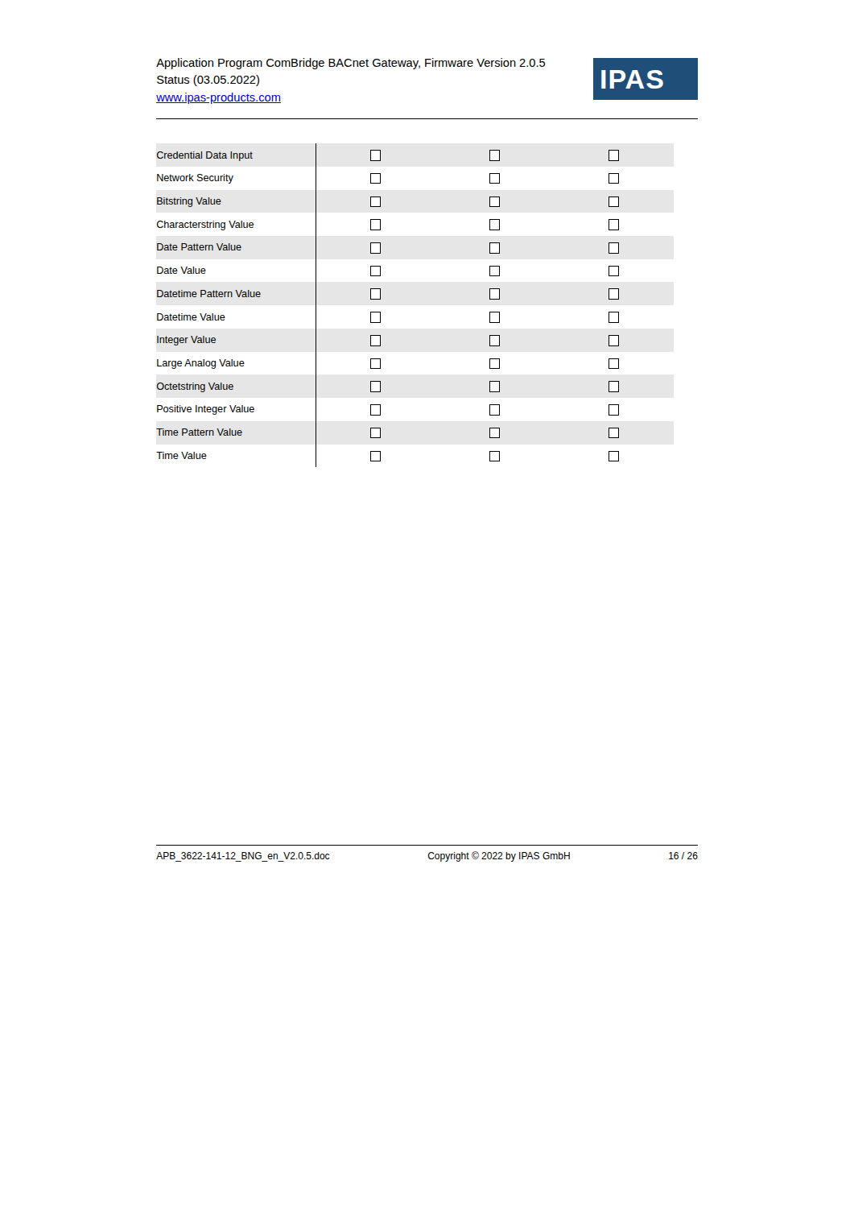Application Program ComBridge BACnet Gateway, Firmware Version 2.0.5
Status (03.05.2022)
www.ipas-products.com
IPAS
| Credential Data Input | | | |
| Network Security | | | |
| Bitstring Value | | | |
| Characterstring Value | | | |
| Date Pattern Value | | | |
| Date Value | | | |
| Datetime Pattern Value | | | |
| Datetime Value | | | |
| Integer Value | | | |
| Large Analog Value | | | |
| Octetstring Value | | | |
| Positive Integer Value | | | |
| Time Pattern Value | | | |
| Time Value | | | |
APB_3622-141-12_BNG_en_V2.0.5.doc
Copyright © 2022 by IPAS GmbH
16 / 26